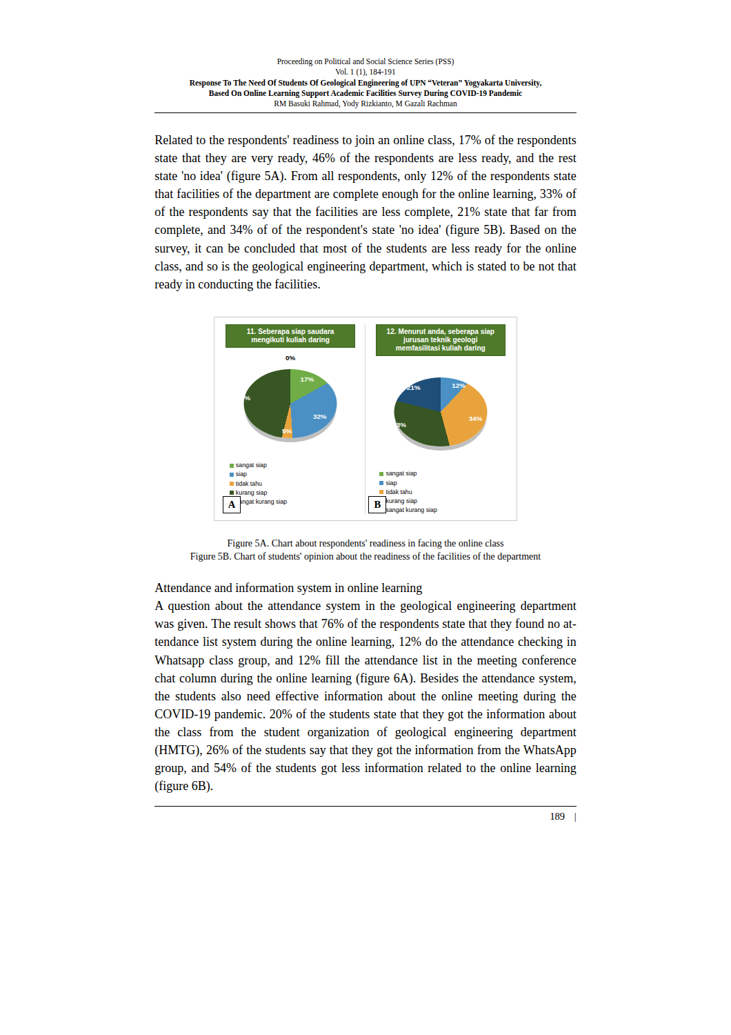Proceeding on Political and Social Science Series (PSS)
Vol. 1 (1), 184-191
Response To The Need Of Students Of Geological Engineering of UPN “Veteran” Yogyakarta University,
Based On Online Learning Support Academic Facilities Survey During COVID-19 Pandemic
RM Basuki Rahmad, Yody Rizkianto, M Gazali Rachman
Related to the respondents' readiness to join an online class, 17% of the respondents state that they are very ready, 46% of the respondents are less ready, and the rest state 'no idea' (figure 5A). From all respondents, only 12% of the respondents state that facilities of the department are complete enough for the online learning, 33% of of the respondents say that the facilities are less complete, 21% state that far from complete, and 34% of of the respondent's state 'no idea' (figure 5B). Based on the survey, it can be concluded that most of the students are less ready for the online class, and so is the geological engineering department, which is stated to be not that ready in conducting the facilities.
11. Seberapa siap saudara mengikuti kuliah daring
0% 17% 32% 5% 46%
sangat siap siap tidak tahu kurang siap sangat kurang siap
A
12. Menurut anda, seberapa siap jurusan teknik geologi memfasilitasi kuliah daring
12% 34% 33% 21%
sangat siap siap tidak tahu kurang siap sangat kurang siap
B
Figure 5A. Chart about respondents' readiness in facing the online class
Figure 5B. Chart of students' opinion about the readiness of the facilities of the department
Attendance and information system in online learning
A question about the attendance system in the geological engineering department was given. The result shows that 76% of the respondents state that they found no attendance list system during the online learning, 12% do the attendance checking in Whatsapp class group, and 12% fill the attendance list in the meeting conference chat column during the online learning (figure 6A). Besides the attendance system, the students also need effective information about the online meeting during the COVID-19 pandemic. 20% of the students state that they got the information about the class from the student organization of geological engineering department (HMTG), 26% of the students say that they got the information from the WhatsApp group, and 54% of the students got less information related to the online learning (figure 6B).
189 |